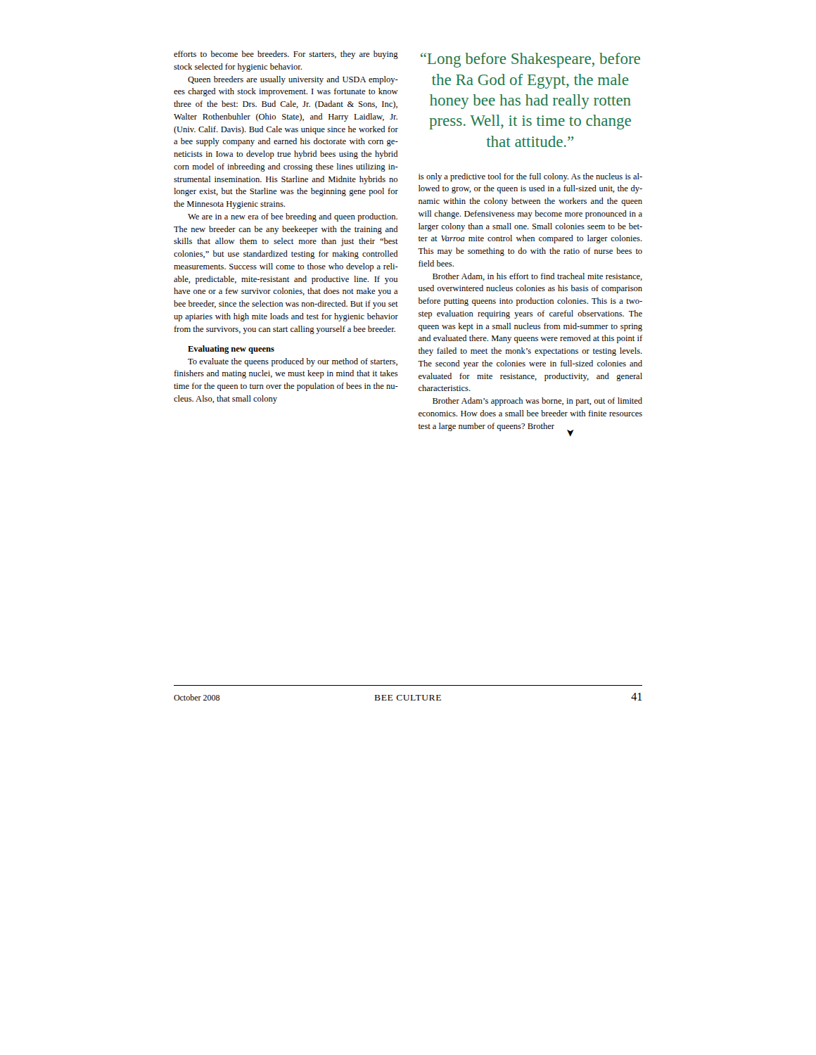efforts to become bee breeders. For starters, they are buying stock selected for hygienic behavior.
Queen breeders are usually university and USDA employees charged with stock improvement. I was fortunate to know three of the best: Drs. Bud Cale, Jr. (Dadant & Sons, Inc), Walter Rothenbuhler (Ohio State), and Harry Laidlaw, Jr. (Univ. Calif. Davis). Bud Cale was unique since he worked for a bee supply company and earned his doctorate with corn geneticists in Iowa to develop true hybrid bees using the hybrid corn model of inbreeding and crossing these lines utilizing instrumental insemination. His Starline and Midnite hybrids no longer exist, but the Starline was the beginning gene pool for the Minnesota Hygienic strains.
We are in a new era of bee breeding and queen production. The new breeder can be any beekeeper with the training and skills that allow them to select more than just their “best colonies,” but use standardized testing for making controlled measurements. Success will come to those who develop a reliable, predictable, mite-resistant and productive line. If you have one or a few survivor colonies, that does not make you a bee breeder, since the selection was non-directed. But if you set up apiaries with high mite loads and test for hygienic behavior from the survivors, you can start calling yourself a bee breeder.
Evaluating new queens
To evaluate the queens produced by our method of starters, finishers and mating nuclei, we must keep in mind that it takes time for the queen to turn over the population of bees in the nucleus. Also, that small colony
“Long before Shakespeare, before the Ra God of Egypt, the male honey bee has had really rotten press. Well, it is time to change that attitude.”
is only a predictive tool for the full colony. As the nucleus is allowed to grow, or the queen is used in a full-sized unit, the dynamic within the colony between the workers and the queen will change. Defensiveness may become more pronounced in a larger colony than a small one. Small colonies seem to be better at Varroa mite control when compared to larger colonies. This may be something to do with the ratio of nurse bees to field bees.
Brother Adam, in his effort to find tracheal mite resistance, used overwintered nucleus colonies as his basis of comparison before putting queens into production colonies. This is a two-step evaluation requiring years of careful observations. The queen was kept in a small nucleus from mid-summer to spring and evaluated there. Many queens were removed at this point if they failed to meet the monk’s expectations or testing levels. The second year the colonies were in full-sized colonies and evaluated for mite resistance, productivity, and general characteristics.
Brother Adam’s approach was borne, in part, out of limited economics. How does a small bee breeder with finite resources test a large number of queens? Brother ➤
October 2008
BEE CULTURE
41